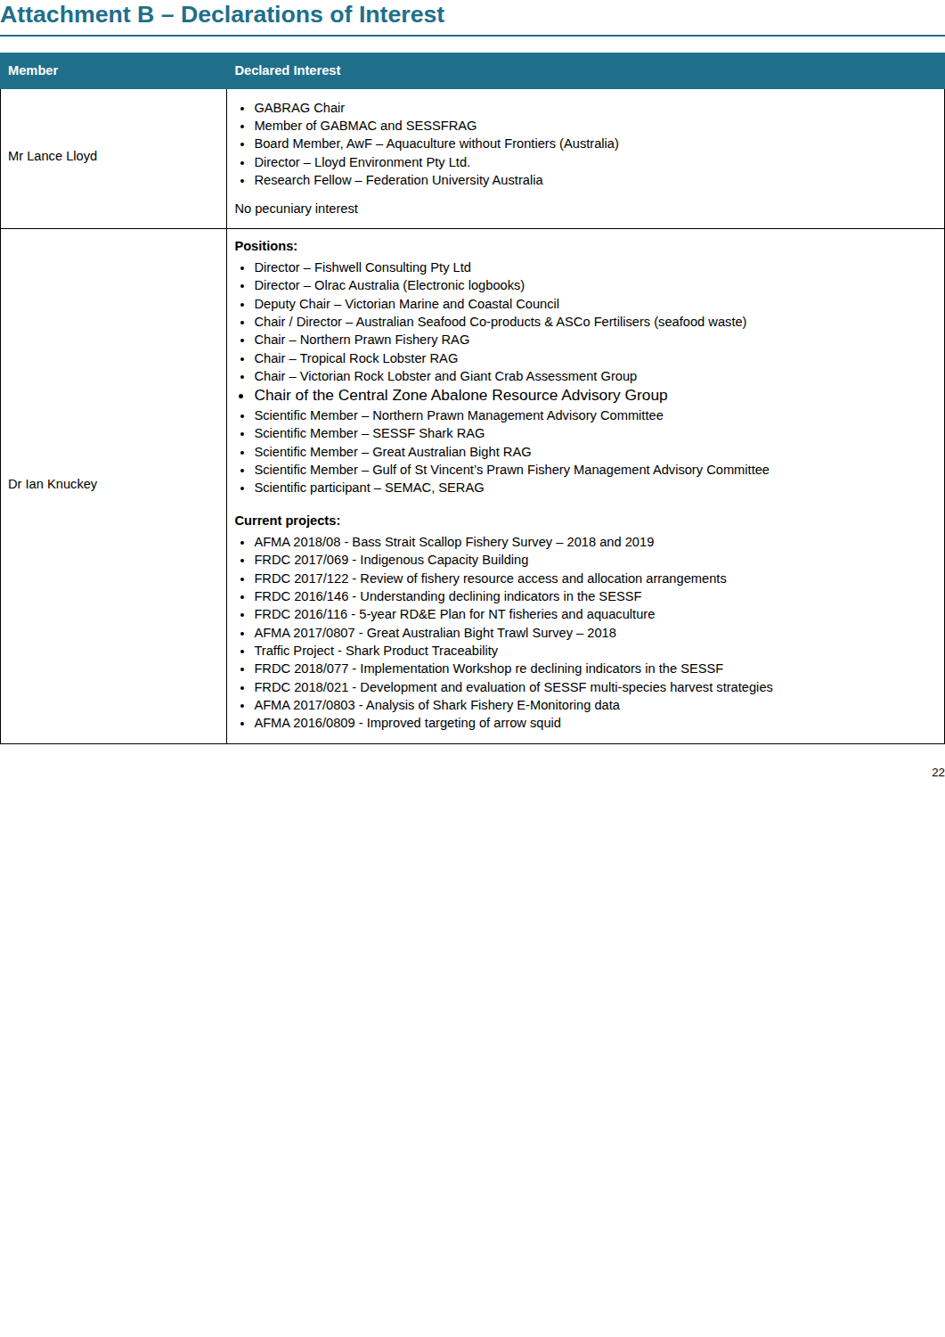Attachment B – Declarations of Interest
| Member | Declared Interest |
| --- | --- |
| Mr Lance Lloyd | GABRAG Chair Member of GABMAC and SESSFRAG Board Member, AwF – Aquaculture without Frontiers (Australia) Director – Lloyd Environment Pty Ltd. Research Fellow – Federation University Australia No pecuniary interest |
| Dr Ian Knuckey | Positions: Director – Fishwell Consulting Pty Ltd Director – Olrac Australia (Electronic logbooks) Deputy Chair – Victorian Marine and Coastal Council Chair / Director – Australian Seafood Co-products & ASCo Fertilisers (seafood waste) Chair – Northern Prawn Fishery RAG Chair – Tropical Rock Lobster RAG Chair – Victorian Rock Lobster and Giant Crab Assessment Group Chair of the Central Zone Abalone Resource Advisory Group Scientific Member – Northern Prawn Management Advisory Committee Scientific Member – SESSF Shark RAG Scientific Member – Great Australian Bight RAG Scientific Member – Gulf of St Vincent’s Prawn Fishery Management Advisory Committee Scientific participant – SEMAC, SERAG Current projects: AFMA 2018/08 - Bass Strait Scallop Fishery Survey – 2018 and 2019 FRDC 2017/069 - Indigenous Capacity Building FRDC 2017/122 - Review of fishery resource access and allocation arrangements FRDC 2016/146 - Understanding declining indicators in the SESSF FRDC 2016/116 - 5-year RD&E Plan for NT fisheries and aquaculture AFMA 2017/0807 - Great Australian Bight Trawl Survey – 2018 Traffic Project - Shark Product Traceability FRDC 2018/077 - Implementation Workshop re declining indicators in the SESSF FRDC 2018/021 - Development and evaluation of SESSF multi-species harvest strategies AFMA 2017/0803 - Analysis of Shark Fishery E-Monitoring data AFMA 2016/0809 - Improved targeting of arrow squid |
22